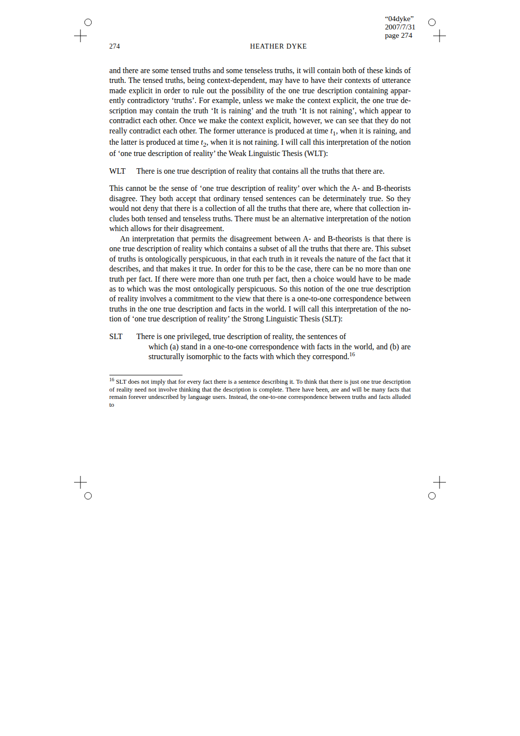“04dyke”
2007/7/31
page 274
274 Heather Dyke
and there are some tensed truths and some tenseless truths, it will contain both of these kinds of truth. The tensed truths, being context-dependent, may have to have their contexts of utterance made explicit in order to rule out the possibility of the one true description containing apparently contradictory ‘truths’. For example, unless we make the context explicit, the one true description may contain the truth ‘It is raining’ and the truth ‘It is not raining’, which appear to contradict each other. Once we make the context explicit, however, we can see that they do not really contradict each other. The former utterance is produced at time t1, when it is raining, and the latter is produced at time t2, when it is not raining. I will call this interpretation of the notion of ‘one true description of reality’ the Weak Linguistic Thesis (WLT):
WLT
There is one true description of reality that contains all the truths that there are.
This cannot be the sense of ‘one true description of reality’ over which the A- and B-theorists disagree. They both accept that ordinary tensed sentences can be determinately true. So they would not deny that there is a collection of all the truths that there are, where that collection includes both tensed and tenseless truths. There must be an alternative interpretation of the notion which allows for their disagreement.
An interpretation that permits the disagreement between A- and B-theorists is that there is one true description of reality which contains a subset of all the truths that there are. This subset of truths is ontologically perspicuous, in that each truth in it reveals the nature of the fact that it describes, and that makes it true. In order for this to be the case, there can be no more than one truth per fact. If there were more than one truth per fact, then a choice would have to be made as to which was the most ontologically perspicuous. So this notion of the one true description of reality involves a commitment to the view that there is a one-to-one correspondence between truths in the one true description and facts in the world. I will call this interpretation of the notion of ‘one true description of reality’ the Strong Linguistic Thesis (SLT):
SLT
There is one privileged, true description of reality, the sentences of which (a) stand in a one-to-one correspondence with facts in the world, and (b) are structurally isomorphic to the facts with which they correspond.16
16 SLT does not imply that for every fact there is a sentence describing it. To think that there is just one true description of reality need not involve thinking that the description is complete. There have been, are and will be many facts that remain forever undescribed by language users. Instead, the one-to-one correspondence between truths and facts alluded to